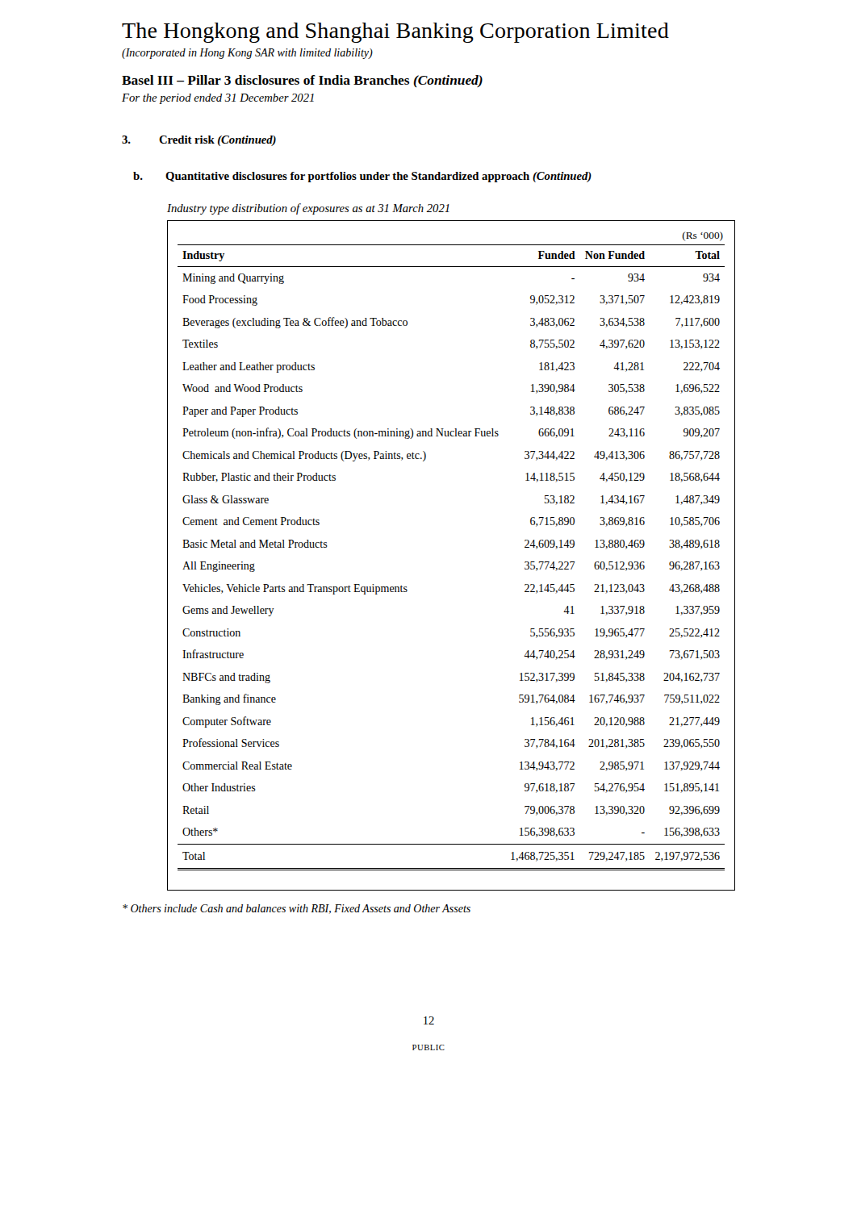The Hongkong and Shanghai Banking Corporation Limited
(Incorporated in Hong Kong SAR with limited liability)
Basel III – Pillar 3 disclosures of India Branches (Continued)
For the period ended 31 December 2021
3.
Credit risk (Continued)
b.
Quantitative disclosures for portfolios under the Standardized approach (Continued)
Industry type distribution of exposures as at 31 March 2021
(Rs ‘000)
| Industry | Funded | Non Funded | Total |
| --- | --- | --- | --- |
| Mining and Quarrying | - | 934 | 934 |
| Food Processing | 9,052,312 | 3,371,507 | 12,423,819 |
| Beverages (excluding Tea & Coffee) and Tobacco | 3,483,062 | 3,634,538 | 7,117,600 |
| Textiles | 8,755,502 | 4,397,620 | 13,153,122 |
| Leather and Leather products | 181,423 | 41,281 | 222,704 |
| Wood and Wood Products | 1,390,984 | 305,538 | 1,696,522 |
| Paper and Paper Products | 3,148,838 | 686,247 | 3,835,085 |
| Petroleum (non-infra), Coal Products (non-mining) and Nuclear Fuels | 666,091 | 243,116 | 909,207 |
| Chemicals and Chemical Products (Dyes, Paints, etc.) | 37,344,422 | 49,413,306 | 86,757,728 |
| Rubber, Plastic and their Products | 14,118,515 | 4,450,129 | 18,568,644 |
| Glass & Glassware | 53,182 | 1,434,167 | 1,487,349 |
| Cement and Cement Products | 6,715,890 | 3,869,816 | 10,585,706 |
| Basic Metal and Metal Products | 24,609,149 | 13,880,469 | 38,489,618 |
| All Engineering | 35,774,227 | 60,512,936 | 96,287,163 |
| Vehicles, Vehicle Parts and Transport Equipments | 22,145,445 | 21,123,043 | 43,268,488 |
| Gems and Jewellery | 41 | 1,337,918 | 1,337,959 |
| Construction | 5,556,935 | 19,965,477 | 25,522,412 |
| Infrastructure | 44,740,254 | 28,931,249 | 73,671,503 |
| NBFCs and trading | 152,317,399 | 51,845,338 | 204,162,737 |
| Banking and finance | 591,764,084 | 167,746,937 | 759,511,022 |
| Computer Software | 1,156,461 | 20,120,988 | 21,277,449 |
| Professional Services | 37,784,164 | 201,281,385 | 239,065,550 |
| Commercial Real Estate | 134,943,772 | 2,985,971 | 137,929,744 |
| Other Industries | 97,618,187 | 54,276,954 | 151,895,141 |
| Retail | 79,006,378 | 13,390,320 | 92,396,699 |
| Others* | 156,398,633 | - | 156,398,633 |
| Total | 1,468,725,351 | 729,247,185 | 2,197,972,536 |
* Others include Cash and balances with RBI, Fixed Assets and Other Assets
12
PUBLIC